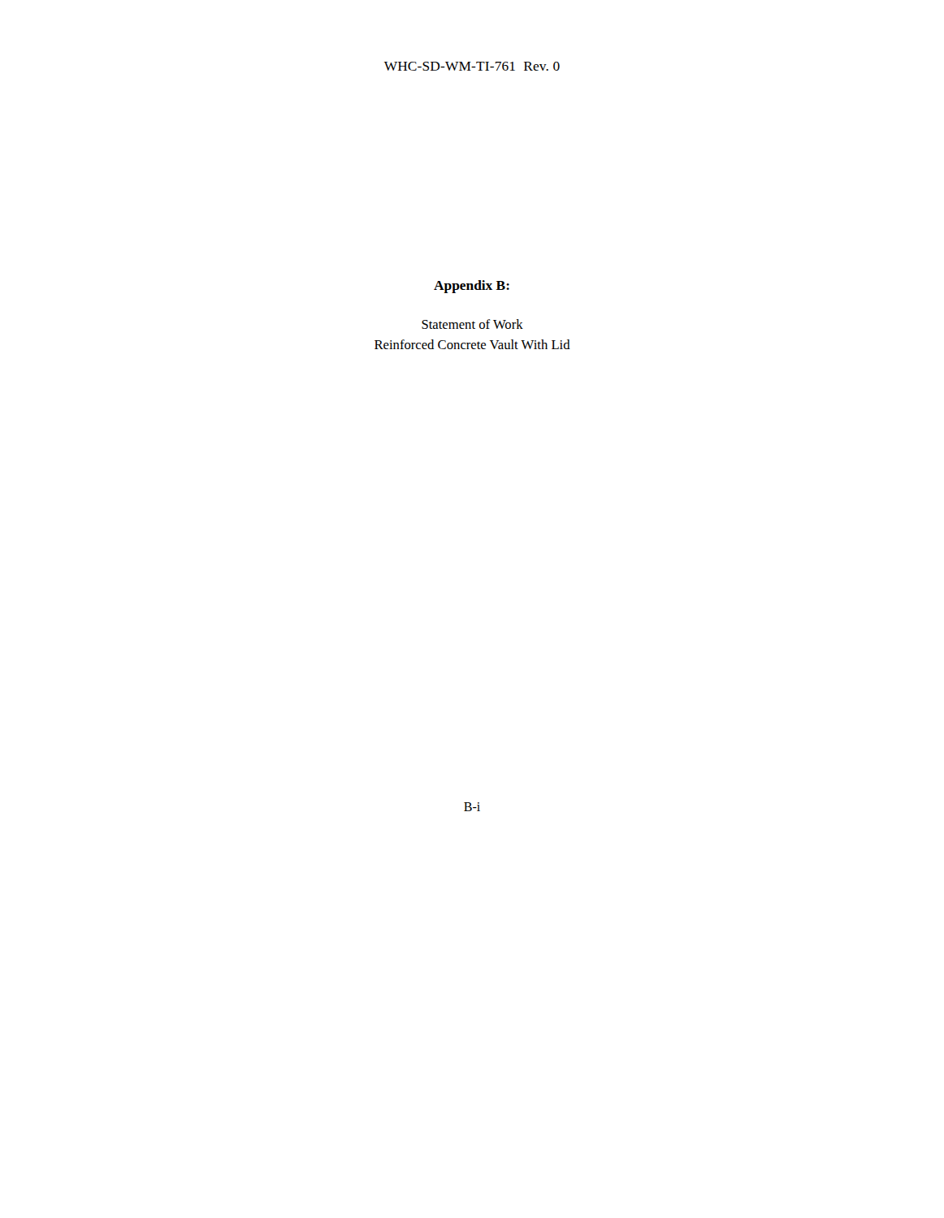WHC-SD-WM-TI-761 Rev. 0
Appendix B:
Statement of Work
Reinforced Concrete Vault With Lid
B-i